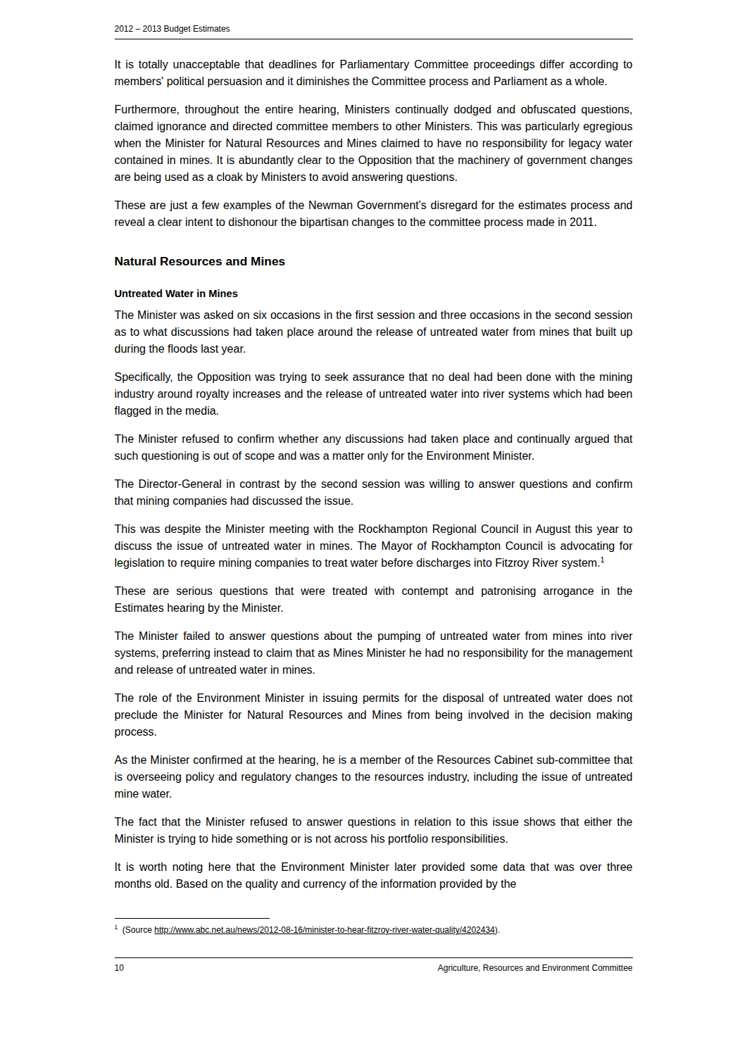2012 – 2013 Budget Estimates
It is totally unacceptable that deadlines for Parliamentary Committee proceedings differ according to members' political persuasion and it diminishes the Committee process and Parliament as a whole.
Furthermore, throughout the entire hearing, Ministers continually dodged and obfuscated questions, claimed ignorance and directed committee members to other Ministers. This was particularly egregious when the Minister for Natural Resources and Mines claimed to have no responsibility for legacy water contained in mines. It is abundantly clear to the Opposition that the machinery of government changes are being used as a cloak by Ministers to avoid answering questions.
These are just a few examples of the Newman Government's disregard for the estimates process and reveal a clear intent to dishonour the bipartisan changes to the committee process made in 2011.
Natural Resources and Mines
Untreated Water in Mines
The Minister was asked on six occasions in the first session and three occasions in the second session as to what discussions had taken place around the release of untreated water from mines that built up during the floods last year.
Specifically, the Opposition was trying to seek assurance that no deal had been done with the mining industry around royalty increases and the release of untreated water into river systems which had been flagged in the media.
The Minister refused to confirm whether any discussions had taken place and continually argued that such questioning is out of scope and was a matter only for the Environment Minister.
The Director-General in contrast by the second session was willing to answer questions and confirm that mining companies had discussed the issue.
This was despite the Minister meeting with the Rockhampton Regional Council in August this year to discuss the issue of untreated water in mines. The Mayor of Rockhampton Council is advocating for legislation to require mining companies to treat water before discharges into Fitzroy River system.1
These are serious questions that were treated with contempt and patronising arrogance in the Estimates hearing by the Minister.
The Minister failed to answer questions about the pumping of untreated water from mines into river systems, preferring instead to claim that as Mines Minister he had no responsibility for the management and release of untreated water in mines.
The role of the Environment Minister in issuing permits for the disposal of untreated water does not preclude the Minister for Natural Resources and Mines from being involved in the decision making process.
As the Minister confirmed at the hearing, he is a member of the Resources Cabinet sub-committee that is overseeing policy and regulatory changes to the resources industry, including the issue of untreated mine water.
The fact that the Minister refused to answer questions in relation to this issue shows that either the Minister is trying to hide something or is not across his portfolio responsibilities.
It is worth noting here that the Environment Minister later provided some data that was over three months old. Based on the quality and currency of the information provided by the
1 (Source http://www.abc.net.au/news/2012-08-16/minister-to-hear-fitzroy-river-water-quality/4202434).
10 Agriculture, Resources and Environment Committee